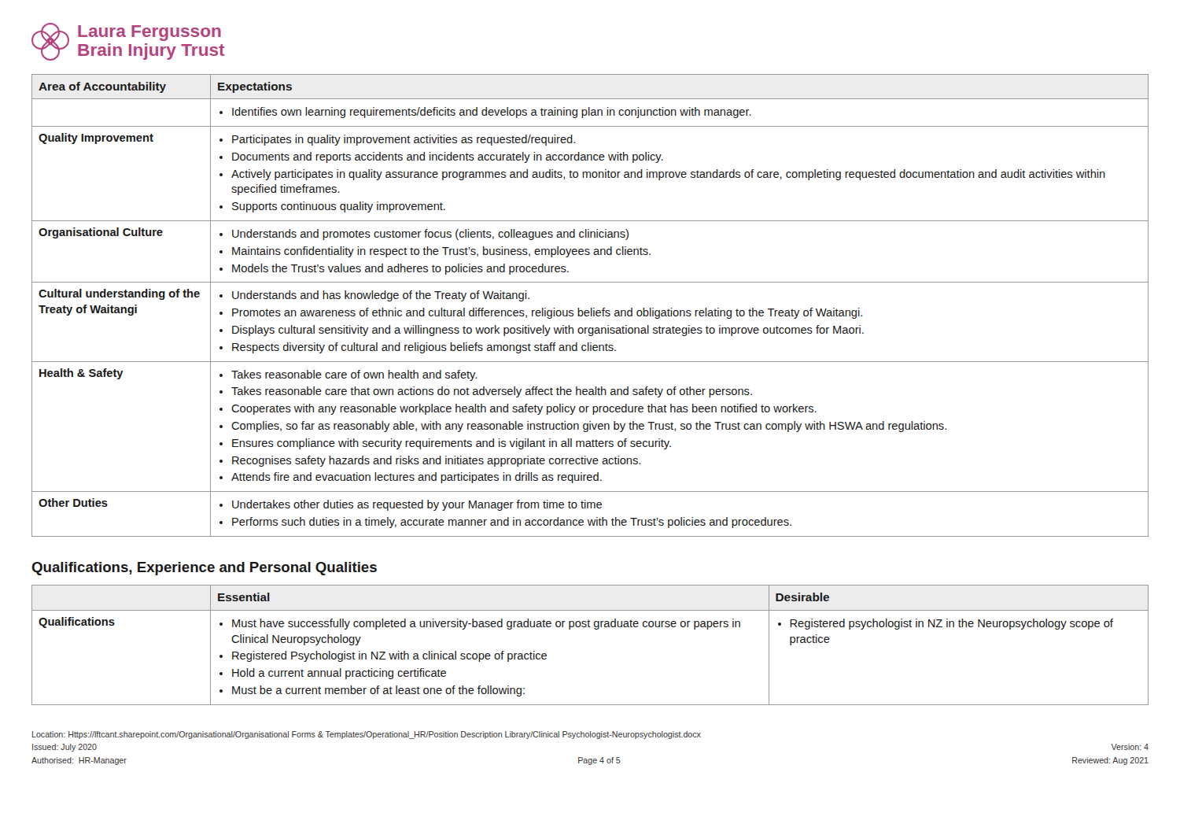Laura Fergusson
Brain Injury Trust
| Area of Accountability | Expectations |
| --- | --- |
| | Identifies own learning requirements/deficits and develops a training plan in conjunction with manager. |
| Quality Improvement | Participates in quality improvement activities as requested/required. Documents and reports accidents and incidents accurately in accordance with policy. Actively participates in quality assurance programmes and audits, to monitor and improve standards of care, completing requested documentation and audit activities within specified timeframes. Supports continuous quality improvement. |
| Organisational Culture | Understands and promotes customer focus (clients, colleagues and clinicians) Maintains confidentiality in respect to the Trust’s, business, employees and clients. Models the Trust’s values and adheres to policies and procedures. |
| Cultural understanding of the Treaty of Waitangi | Understands and has knowledge of the Treaty of Waitangi. Promotes an awareness of ethnic and cultural differences, religious beliefs and obligations relating to the Treaty of Waitangi. Displays cultural sensitivity and a willingness to work positively with organisational strategies to improve outcomes for Maori. Respects diversity of cultural and religious beliefs amongst staff and clients. |
| Health & Safety | Takes reasonable care of own health and safety. Takes reasonable care that own actions do not adversely affect the health and safety of other persons. Cooperates with any reasonable workplace health and safety policy or procedure that has been notified to workers. Complies, so far as reasonably able, with any reasonable instruction given by the Trust, so the Trust can comply with HSWA and regulations. Ensures compliance with security requirements and is vigilant in all matters of security. Recognises safety hazards and risks and initiates appropriate corrective actions. Attends fire and evacuation lectures and participates in drills as required. |
| Other Duties | Undertakes other duties as requested by your Manager from time to time Performs such duties in a timely, accurate manner and in accordance with the Trust’s policies and procedures. |
Qualifications, Experience and Personal Qualities
| | Essential | Desirable |
| --- | --- | --- |
| Qualifications | Must have successfully completed a university-based graduate or post graduate course or papers in Clinical Neuropsychology Registered Psychologist in NZ with a clinical scope of practice Hold a current annual practicing certificate Must be a current member of at least one of the following: | Registered psychologist in NZ in the Neuropsychology scope of practice |
Location: Https://lftcant.sharepoint.com/Organisational/Organisational Forms & Templates/Operational_HR/Position Description Library/Clinical Psychologist-Neuropsychologist.docx
Issued: July 2020
Version: 4
Authorised: HR-Manager
Page 4 of 5
Reviewed: Aug 2021